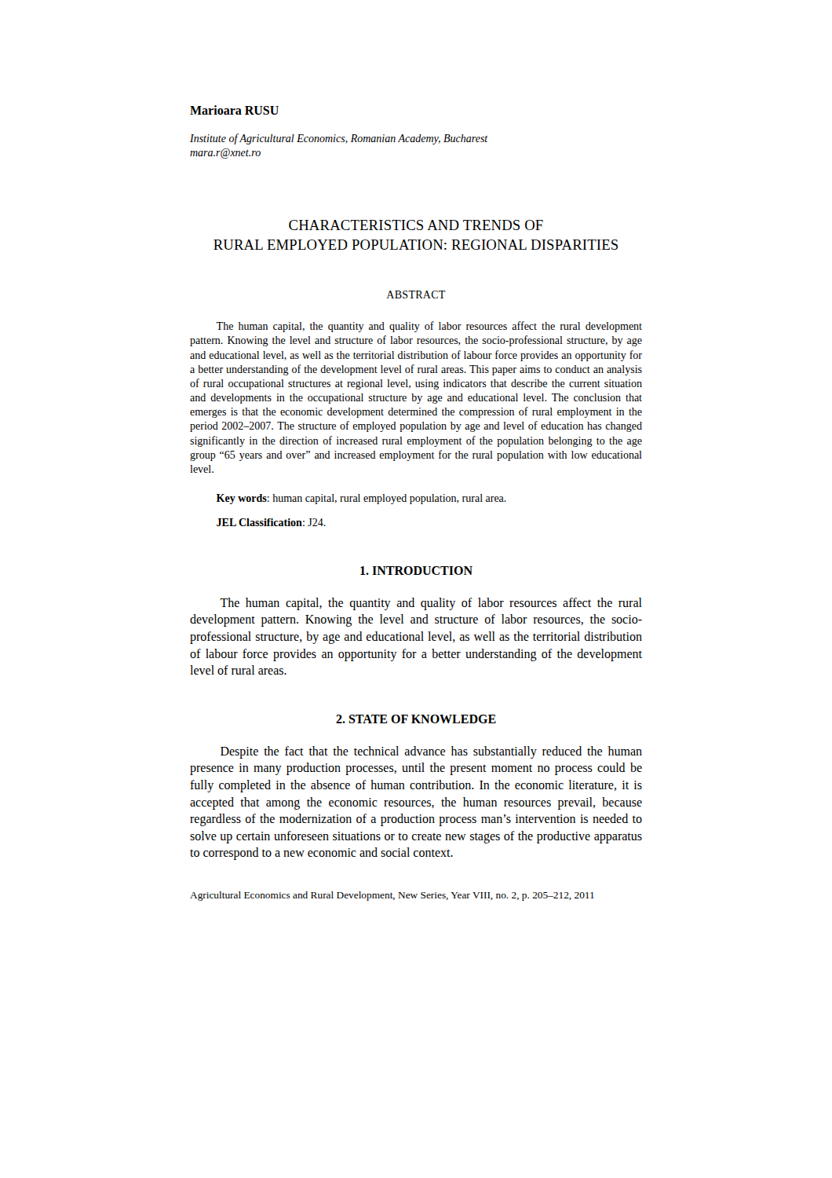Marioara RUSU
Institute of Agricultural Economics, Romanian Academy, Bucharest mara.r@xnet.ro
Characteristics and Trends of
Rural Employed Population: Regional Disparities
Abstract
The human capital, the quantity and quality of labor resources affect the rural development pattern. Knowing the level and structure of labor resources, the socio-professional structure, by age and educational level, as well as the territorial distribution of labour force provides an opportunity for a better understanding of the development level of rural areas. This paper aims to conduct an analysis of rural occupational structures at regional level, using indicators that describe the current situation and developments in the occupational structure by age and educational level. The conclusion that emerges is that the economic development determined the compression of rural employment in the period 2002–2007. The structure of employed population by age and level of education has changed significantly in the direction of increased rural employment of the population belonging to the age group “65 years and over” and increased employment for the rural population with low educational level.
Key words: human capital, rural employed population, rural area.
JEL Classification: J24.
1. Introduction
The human capital, the quantity and quality of labor resources affect the rural development pattern. Knowing the level and structure of labor resources, the socio-professional structure, by age and educational level, as well as the territorial distribution of labour force provides an opportunity for a better understanding of the development level of rural areas.
2. State of Knowledge
Despite the fact that the technical advance has substantially reduced the human presence in many production processes, until the present moment no process could be fully completed in the absence of human contribution. In the economic literature, it is accepted that among the economic resources, the human resources prevail, because regardless of the modernization of a production process man’s intervention is needed to solve up certain unforeseen situations or to create new stages of the productive apparatus to correspond to a new economic and social context.
Agricultural Economics and Rural Development, New Series, Year VIII, no. 2, p. 205–212, 2011